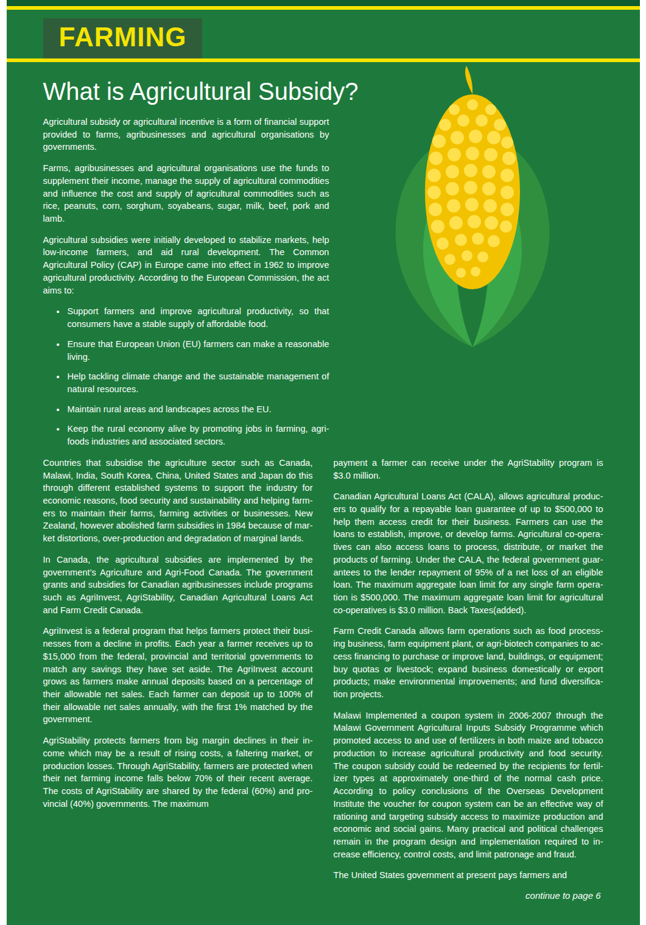FARMING
What is Agricultural Subsidy?
Agricultural subsidy or agricultural incentive is a form of financial support provided to farms, agribusinesses and agricultural organisations by governments.
Farms, agribusinesses and agricultural organisations use the funds to supplement their income, manage the supply of agricultural commodities and influence the cost and supply of agricultural commodities such as rice, peanuts, corn, sorghum, soyabeans, sugar, milk, beef, pork and lamb.
Agricultural subsidies were initially developed to stabilize markets, help low-income farmers, and aid rural development. The Common Agricultural Policy (CAP) in Europe came into effect in 1962 to improve agricultural productivity. According to the European Commission, the act aims to:
Support farmers and improve agricultural productivity, so that consumers have a stable supply of affordable food.
Ensure that European Union (EU) farmers can make a reasonable living.
Help tackling climate change and the sustainable management of natural resources.
Maintain rural areas and landscapes across the EU.
Keep the rural economy alive by promoting jobs in farming, agri-foods industries and associated sectors.
Countries that subsidise the agriculture sector such as Canada, Malawi, India, South Korea, China, United States and Japan do this through different established systems to support the industry for economic reasons, food security and sustainability and helping farmers to maintain their farms, farming activities or businesses. New Zealand, however abolished farm subsidies in 1984 because of market distortions, over-production and degradation of marginal lands.
In Canada, the agricultural subsidies are implemented by the government’s Agriculture and Agri-Food Canada. The government grants and subsidies for Canadian agribusinesses include programs such as AgriInvest, AgriStability, Canadian Agricultural Loans Act and Farm Credit Canada.
AgriInvest is a federal program that helps farmers protect their businesses from a decline in profits. Each year a farmer receives up to $15,000 from the federal, provincial and territorial governments to match any savings they have set aside. The AgriInvest account grows as farmers make annual deposits based on a percentage of their allowable net sales. Each farmer can deposit up to 100% of their allowable net sales annually, with the first 1% matched by the government.
AgriStability protects farmers from big margin declines in their income which may be a result of rising costs, a faltering market, or production losses. Through AgriStability, farmers are protected when their net farming income falls below 70% of their recent average. The costs of AgriStability are shared by the federal (60%) and provincial (40%) governments. The maximum
payment a farmer can receive under the AgriStability program is $3.0 million.
Canadian Agricultural Loans Act (CALA), allows agricultural producers to qualify for a repayable loan guarantee of up to $500,000 to help them access credit for their business. Farmers can use the loans to establish, improve, or develop farms. Agricultural co-operatives can also access loans to process, distribute, or market the products of farming. Under the CALA, the federal government guarantees to the lender repayment of 95% of a net loss of an eligible loan. The maximum aggregate loan limit for any single farm operation is $500,000. The maximum aggregate loan limit for agricultural co-operatives is $3.0 million. Back Taxes(added).
Farm Credit Canada allows farm operations such as food processing business, farm equipment plant, or agri-biotech companies to access financing to purchase or improve land, buildings, or equipment; buy quotas or livestock; expand business domestically or export products; make environmental improvements; and fund diversification projects.
Malawi Implemented a coupon system in 2006-2007 through the Malawi Government Agricultural Inputs Subsidy Programme which promoted access to and use of fertilizers in both maize and tobacco production to increase agricultural productivity and food security. The coupon subsidy could be redeemed by the recipients for fertilizer types at approximately one-third of the normal cash price. According to policy conclusions of the Overseas Development Institute the voucher for coupon system can be an effective way of rationing and targeting subsidy access to maximize production and economic and social gains. Many practical and political challenges remain in the program design and implementation required to increase efficiency, control costs, and limit patronage and fraud.
The United States government at present pays farmers and
continue to page 6